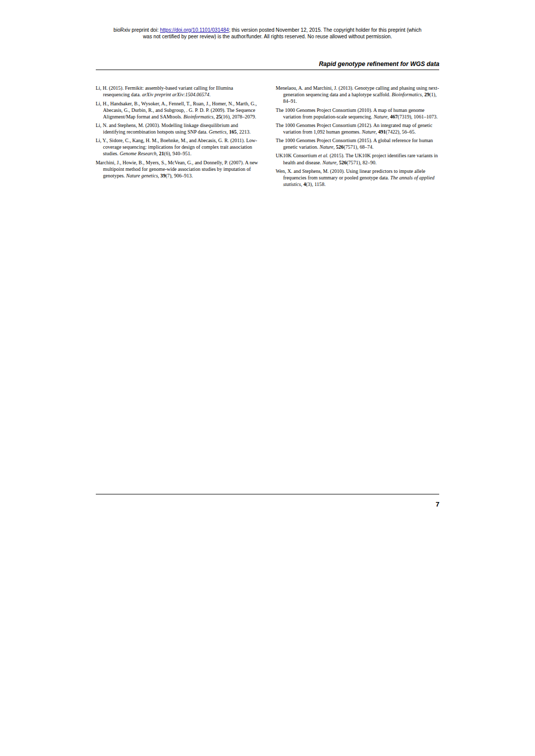bioRxiv preprint doi: https://doi.org/10.1101/031484; this version posted November 12, 2015. The copyright holder for this preprint (which
was not certified by peer review) is the author/funder. All rights reserved. No reuse allowed without permission.
Rapid genotype refinement for WGS data
Li, H. (2015). Fermikit: assembly-based variant calling for Illumina resequencing data. arXiv preprint arXiv:1504.06574.
Li, H., Handsaker, B., Wysoker, A., Fennell, T., Ruan, J., Homer, N., Marth, G., Abecasis, G., Durbin, R., and Subgroup, . G. P. D. P. (2009). The Sequence Alignment/Map format and SAMtools. Bioinformatics, 25(16), 2078–2079.
Li, N. and Stephens, M. (2003). Modelling linkage disequilibrium and identifying recombination hotspots using SNP data. Genetics, 165, 2213.
Li, Y., Sidore, C., Kang, H. M., Boehnke, M., and Abecasis, G. R. (2011). Low-coverage sequencing: implications for design of complex trait association studies. Genome Research, 21(6), 940–951.
Marchini, J., Howie, B., Myers, S., McVean, G., and Donnelly, P. (2007). A new multipoint method for genome-wide association studies by imputation of genotypes. Nature genetics, 39(7), 906–913.
Menelaou, A. and Marchini, J. (2013). Genotype calling and phasing using next-generation sequencing data and a haplotype scaffold. Bioinformatics, 29(1), 84–91.
The 1000 Genomes Project Consortium (2010). A map of human genome variation from population-scale sequencing. Nature, 467(7319), 1061–1073.
The 1000 Genomes Project Consortium (2012). An integrated map of genetic variation from 1,092 human genomes. Nature, 491(7422), 56–65.
The 1000 Genomes Project Consortium (2015). A global reference for human genetic variation. Nature, 526(7571), 68–74.
UK10K Consortium et al. (2015). The UK10K project identifies rare variants in health and disease. Nature, 526(7571), 82–90.
Wen, X. and Stephens, M. (2010). Using linear predictors to impute allele frequencies from summary or pooled genotype data. The annals of applied statistics, 4(3), 1158.
7